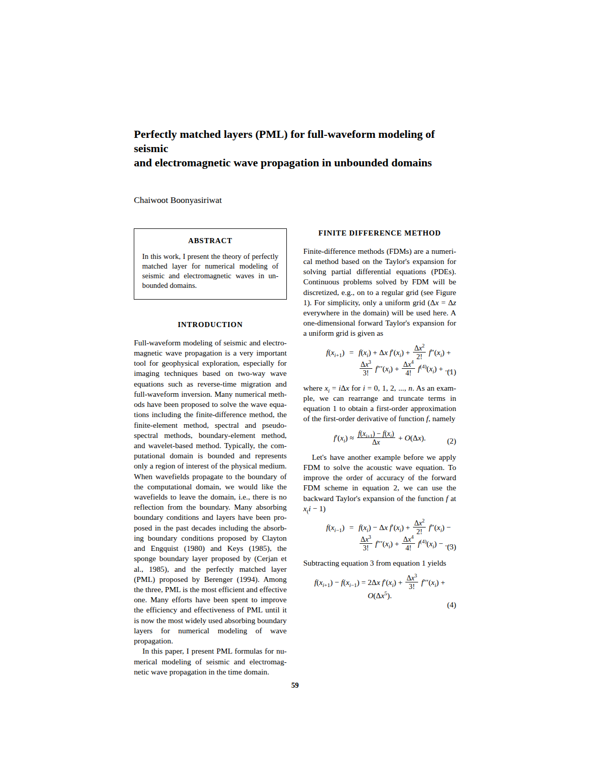Perfectly matched layers (PML) for full-waveform modeling of seismic
and electromagnetic wave propagation in unbounded domains
Chaiwoot Boonyasiriwat
ABSTRACT
In this work, I present the theory of perfectly matched layer for numerical modeling of seismic and electromagnetic waves in unbounded domains.
INTRODUCTION
Full-waveform modeling of seismic and electromagnetic wave propagation is a very important tool for geophysical exploration, especially for imaging techniques based on two-way wave equations such as reverse-time migration and full-waveform inversion. Many numerical methods have been proposed to solve the wave equations including the finite-difference method, the finite-element method, spectral and pseudo-spectral methods, boundary-element method, and wavelet-based method. Typically, the computational domain is bounded and represents only a region of interest of the physical medium. When wavefields propagate to the boundary of the computational domain, we would like the wavefields to leave the domain, i.e., there is no reflection from the boundary. Many absorbing boundary conditions and layers have been proposed in the past decades including the absorbing boundary conditions proposed by Clayton and Engquist (1980) and Keys (1985), the sponge boundary layer proposed by (Cerjan et al., 1985), and the perfectly matched layer (PML) proposed by Berenger (1994). Among the three, PML is the most efficient and effective one. Many efforts have been spent to improve the efficiency and effectiveness of PML until it is now the most widely used absorbing boundary layers for numerical modeling of wave propagation.
In this paper, I present PML formulas for numerical modeling of seismic and electromagnetic wave propagation in the time domain.
FINITE DIFFERENCE METHOD
Finite-difference methods (FDMs) are a numerical method based on the Taylor's expansion for solving partial differential equations (PDEs). Continuous problems solved by FDM will be discretized, e.g., on to a regular grid (see Figure 1). For simplicity, only a uniform grid (Δx = Δz everywhere in the domain) will be used here. A one-dimensional forward Taylor's expansion for a uniform grid is given as
f(xi+1) = f(xi) + Δx f′(xi) + Δx22! f″(xi) +
f(xi+1) = Δx33! f′′′(xi) + Δx44! f(4)(xi) + ...
(1)
where xi = i Δx for i = 0, 1, 2, ..., n. As an example, we can rearrange and truncate terms in equation 1 to obtain a first-order approximation of the first-order derivative of function f, namely
f′(xi) ≈ f(xi+1) − f(xi) Δx + O(Δx). (2)
Let's have another example before we apply FDM to solve the acoustic wave equation. To improve the order of accuracy of the forward FDM scheme in equation 2, we can use the backward Taylor's expansion of the function f at x(i − 1)
f(xi−1) = f(xi) − Δx f′(xi) + Δx22! f″(xi) −
f(xi−1) = Δx33! f′′′(xi) + Δx44! f(4)(xi) − ...
(3)
Subtracting equation 3 from equation 1 yields
f(xi+1) − f(xi−1) = 2Δx f′(xi) + Δx33! f′′′(xi) + O(Δx5). (4)
59